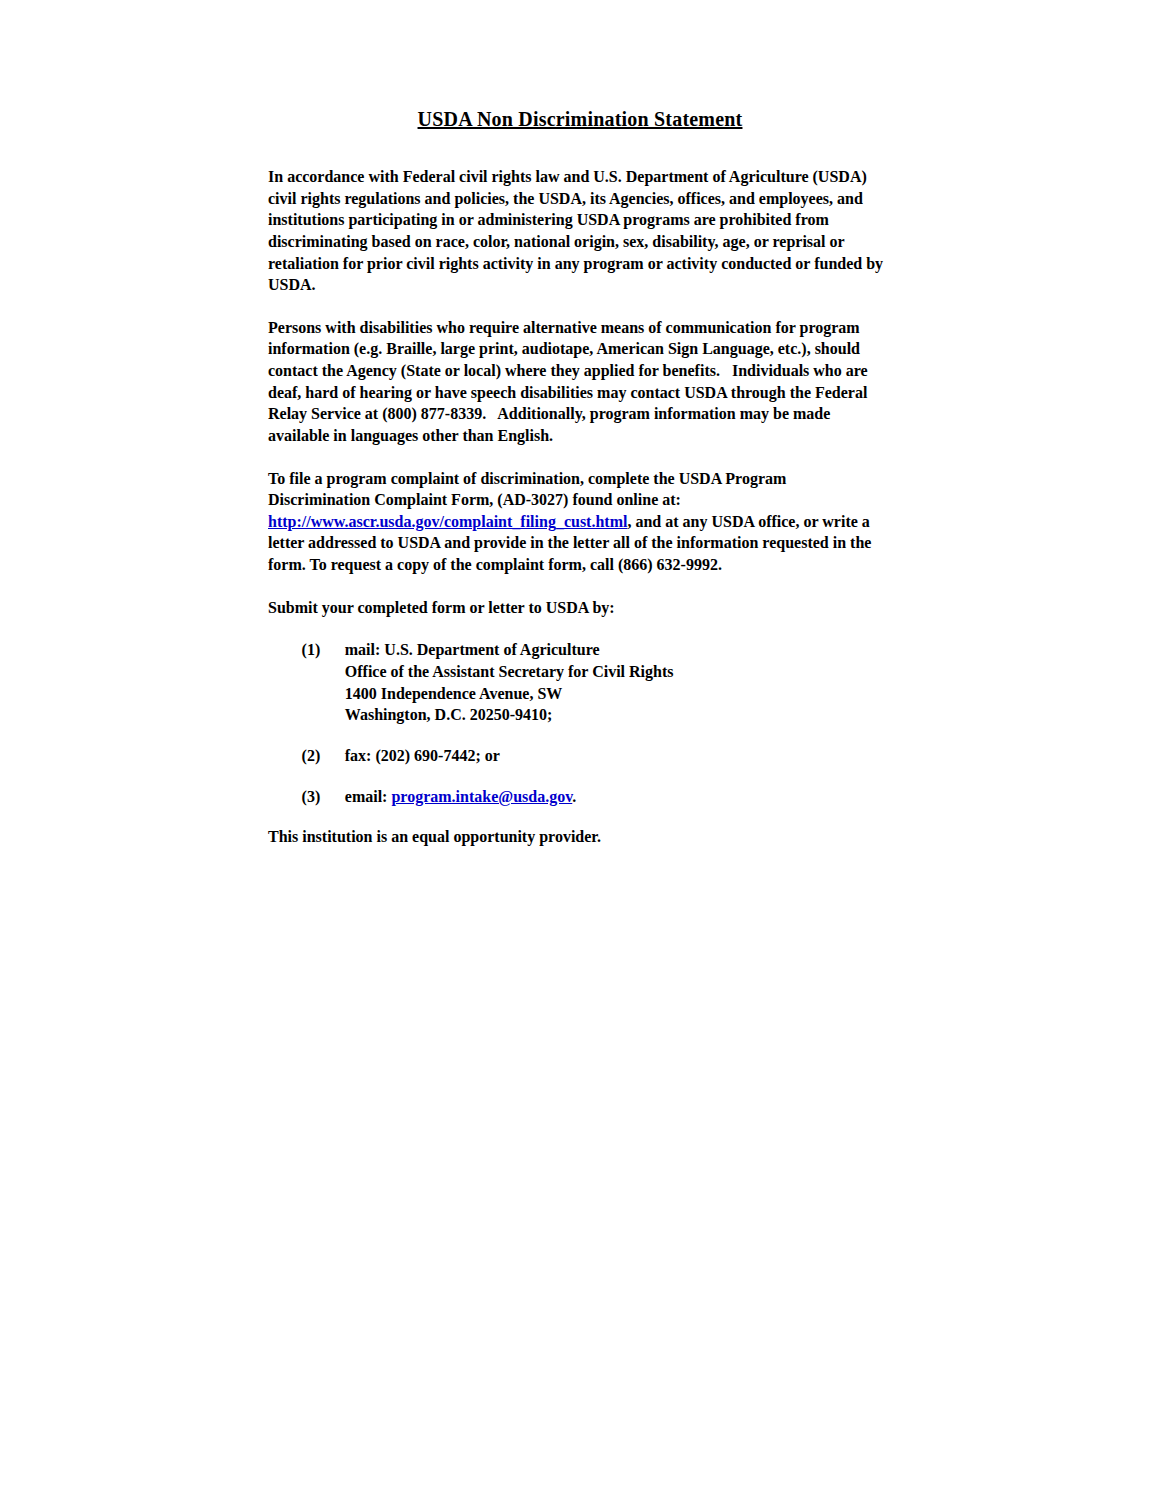USDA Non Discrimination Statement
In accordance with Federal civil rights law and U.S. Department of Agriculture (USDA) civil rights regulations and policies, the USDA, its Agencies, offices, and employees, and institutions participating in or administering USDA programs are prohibited from discriminating based on race, color, national origin, sex, disability, age, or reprisal or retaliation for prior civil rights activity in any program or activity conducted or funded by USDA.
Persons with disabilities who require alternative means of communication for program information (e.g. Braille, large print, audiotape, American Sign Language, etc.), should contact the Agency (State or local) where they applied for benefits. Individuals who are deaf, hard of hearing or have speech disabilities may contact USDA through the Federal Relay Service at (800) 877-8339. Additionally, program information may be made available in languages other than English.
To file a program complaint of discrimination, complete the USDA Program Discrimination Complaint Form, (AD-3027) found online at: http://www.ascr.usda.gov/complaint_filing_cust.html, and at any USDA office, or write a letter addressed to USDA and provide in the letter all of the information requested in the form. To request a copy of the complaint form, call (866) 632-9992.
Submit your completed form or letter to USDA by:
mail: U.S. Department of Agriculture Office of the Assistant Secretary for Civil Rights 1400 Independence Avenue, SW Washington, D.C. 20250-9410;
fax: (202) 690-7442; or
email: program.intake@usda.gov.
This institution is an equal opportunity provider.